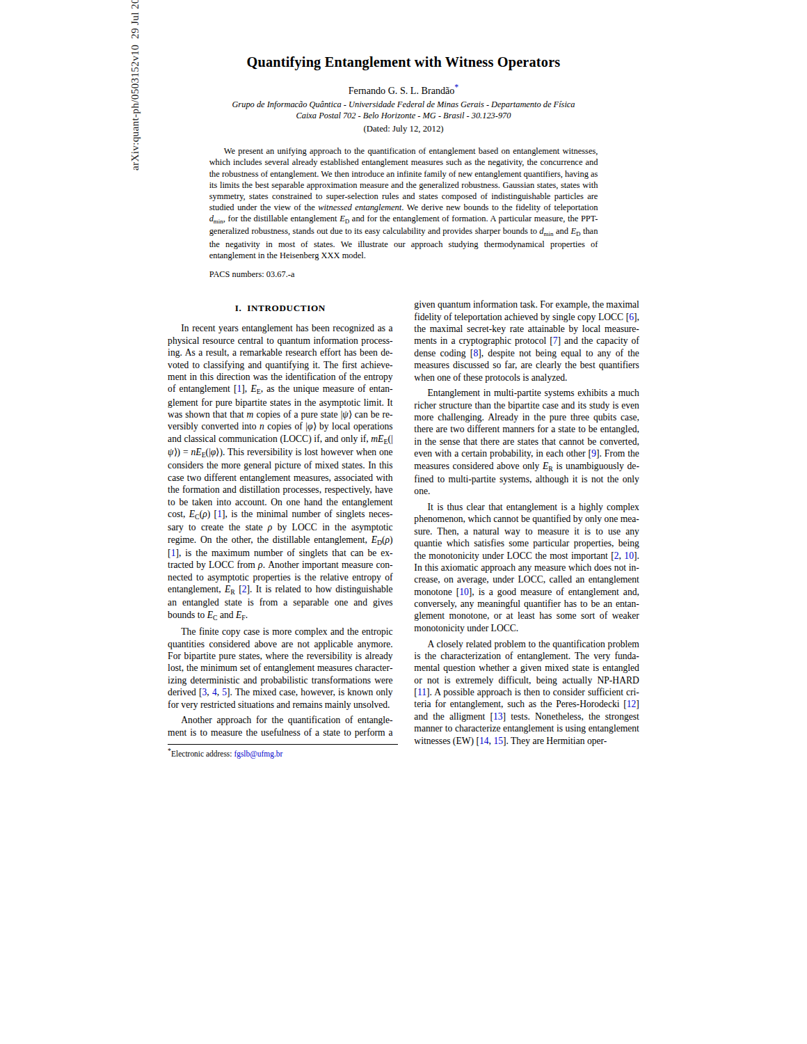arXiv:quant-ph/0503152v10 29 Jul 2006
Quantifying Entanglement with Witness Operators
Fernando G. S. L. Brandão*
Grupo de Informacão Quântica - Universidade Federal de Minas Gerais - Departamento de Física
Caixa Postal 702 - Belo Horizonte - MG - Brasil - 30.123-970
(Dated: July 12, 2012)
We present an unifying approach to the quantification of entanglement based on entanglement witnesses, which includes several already established entanglement measures such as the negativity, the concurrence and the robustness of entanglement. We then introduce an infinite family of new entanglement quantifiers, having as its limits the best separable approximation measure and the generalized robustness. Gaussian states, states with symmetry, states constrained to super-selection rules and states composed of indistinguishable particles are studied under the view of the witnessed entanglement. We derive new bounds to the fidelity of teleportation dmin, for the distillable entanglement ED and for the entanglement of formation. A particular measure, the PPT-generalized robustness, stands out due to its easy calculability and provides sharper bounds to dmin and ED than the negativity in most of states. We illustrate our approach studying thermodynamical properties of entanglement in the Heisenberg XXX model.
PACS numbers: 03.67.-a
I. INTRODUCTION
In recent years entanglement has been recognized as a physical resource central to quantum information processing. As a result, a remarkable research effort has been devoted to classifying and quantifying it. The first achievement in this direction was the identification of the entropy of entanglement [1], EE, as the unique measure of entanglement for pure bipartite states in the asymptotic limit. It was shown that that m copies of a pure state |ψ⟩ can be reversibly converted into n copies of |φ⟩ by local operations and classical communication (LOCC) if, and only if, mE E(|ψ⟩) = nE E(|φ⟩). This reversibility is lost however when one considers the more general picture of mixed states. In this case two different entanglement measures, associated with the formation and distillation processes, respectively, have to be taken into account. On one hand the entanglement cost, EC(ρ) [1], is the minimal number of singlets necessary to create the state ρ by LOCC in the asymptotic regime. On the other, the distillable entanglement, ED(ρ) [1], is the maximum number of singlets that can be extracted by LOCC from ρ. Another important measure connected to asymptotic properties is the relative entropy of entanglement, ER [2]. It is related to how distinguishable an entangled state is from a separable one and gives bounds to EC and EF.
The finite copy case is more complex and the entropic quantities considered above are not applicable anymore. For bipartite pure states, where the reversibility is already lost, the minimum set of entanglement measures characterizing deterministic and probabilistic transformations were derived [3, 4, 5]. The mixed case, however, is known only for very restricted situations and remains mainly unsolved.
Another approach for the quantification of entanglement is to measure the usefulness of a state to perform a given quantum information task. For example, the maximal fidelity of teleportation achieved by single copy LOCC [6], the maximal secret-key rate attainable by local measurements in a cryptographic protocol [7] and the capacity of dense coding [8], despite not being equal to any of the measures discussed so far, are clearly the best quantifiers when one of these protocols is analyzed.
Entanglement in multi-partite systems exhibits a much richer structure than the bipartite case and its study is even more challenging. Already in the pure three qubits case, there are two different manners for a state to be entangled, in the sense that there are states that cannot be converted, even with a certain probability, in each other [9]. From the measures considered above only ER is unambiguously defined to multi-partite systems, although it is not the only one.
It is thus clear that entanglement is a highly complex phenomenon, which cannot be quantified by only one measure. Then, a natural way to measure it is to use any quantie which satisfies some particular properties, being the monotonicity under LOCC the most important [2, 10]. In this axiomatic approach any measure which does not increase, on average, under LOCC, called an entanglement monotone [10], is a good measure of entanglement and, conversely, any meaningful quantifier has to be an entanglement monotone, or at least has some sort of weaker monotonicity under LOCC.
A closely related problem to the quantification problem is the characterization of entanglement. The very fundamental question whether a given mixed state is entangled or not is extremely difficult, being actually NP-HARD [11]. A possible approach is then to consider sufficient criteria for entanglement, such as the Peres-Horodecki [12] and the alligment [13] tests. Nonetheless, the strongest manner to characterize entanglement is using entanglement witnesses (EW) [14, 15]. They are Hermitian oper-
*Electronic address: fgslb@ufmg.br